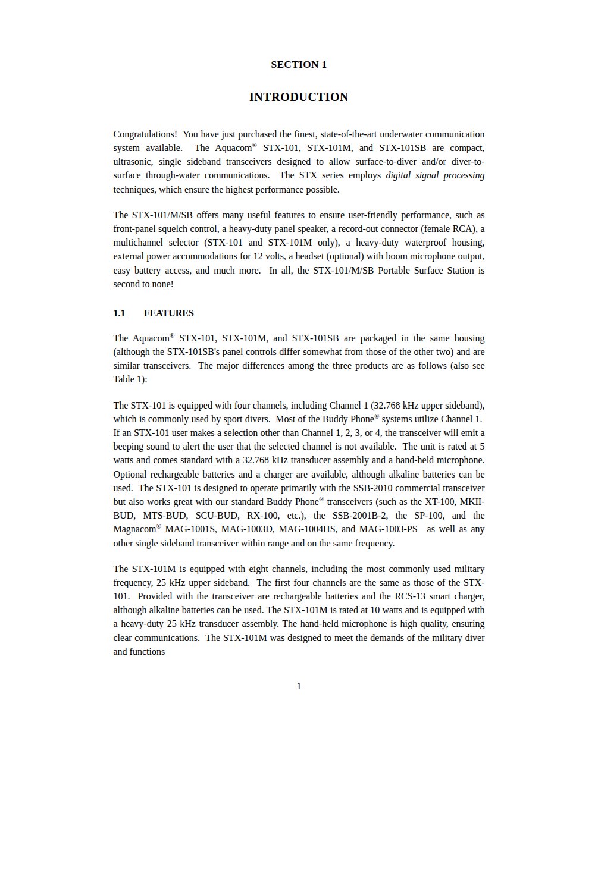SECTION 1
INTRODUCTION
Congratulations! You have just purchased the finest, state-of-the-art underwater communication system available. The Aquacom® STX-101, STX-101M, and STX-101SB are compact, ultrasonic, single sideband transceivers designed to allow surface-to-diver and/or diver-to-surface through-water communications. The STX series employs digital signal processing techniques, which ensure the highest performance possible.
The STX-101/M/SB offers many useful features to ensure user-friendly performance, such as front-panel squelch control, a heavy-duty panel speaker, a record-out connector (female RCA), a multichannel selector (STX-101 and STX-101M only), a heavy-duty waterproof housing, external power accommodations for 12 volts, a headset (optional) with boom microphone output, easy battery access, and much more. In all, the STX-101/M/SB Portable Surface Station is second to none!
1.1 FEATURES
The Aquacom® STX-101, STX-101M, and STX-101SB are packaged in the same housing (although the STX-101SB's panel controls differ somewhat from those of the other two) and are similar transceivers. The major differences among the three products are as follows (also see Table 1):
The STX-101 is equipped with four channels, including Channel 1 (32.768 kHz upper sideband), which is commonly used by sport divers. Most of the Buddy Phone® systems utilize Channel 1. If an STX-101 user makes a selection other than Channel 1, 2, 3, or 4, the transceiver will emit a beeping sound to alert the user that the selected channel is not available. The unit is rated at 5 watts and comes standard with a 32.768 kHz transducer assembly and a hand-held microphone. Optional rechargeable batteries and a charger are available, although alkaline batteries can be used. The STX-101 is designed to operate primarily with the SSB-2010 commercial transceiver but also works great with our standard Buddy Phone® transceivers (such as the XT-100, MKII-BUD, MTS-BUD, SCU-BUD, RX-100, etc.), the SSB-2001B-2, the SP-100, and the Magnacom® MAG-1001S, MAG-1003D, MAG-1004HS, and MAG-1003-PS—as well as any other single sideband transceiver within range and on the same frequency.
The STX-101M is equipped with eight channels, including the most commonly used military frequency, 25 kHz upper sideband. The first four channels are the same as those of the STX-101. Provided with the transceiver are rechargeable batteries and the RCS-13 smart charger, although alkaline batteries can be used. The STX-101M is rated at 10 watts and is equipped with a heavy-duty 25 kHz transducer assembly. The hand-held microphone is high quality, ensuring clear communications. The STX-101M was designed to meet the demands of the military diver and functions
1